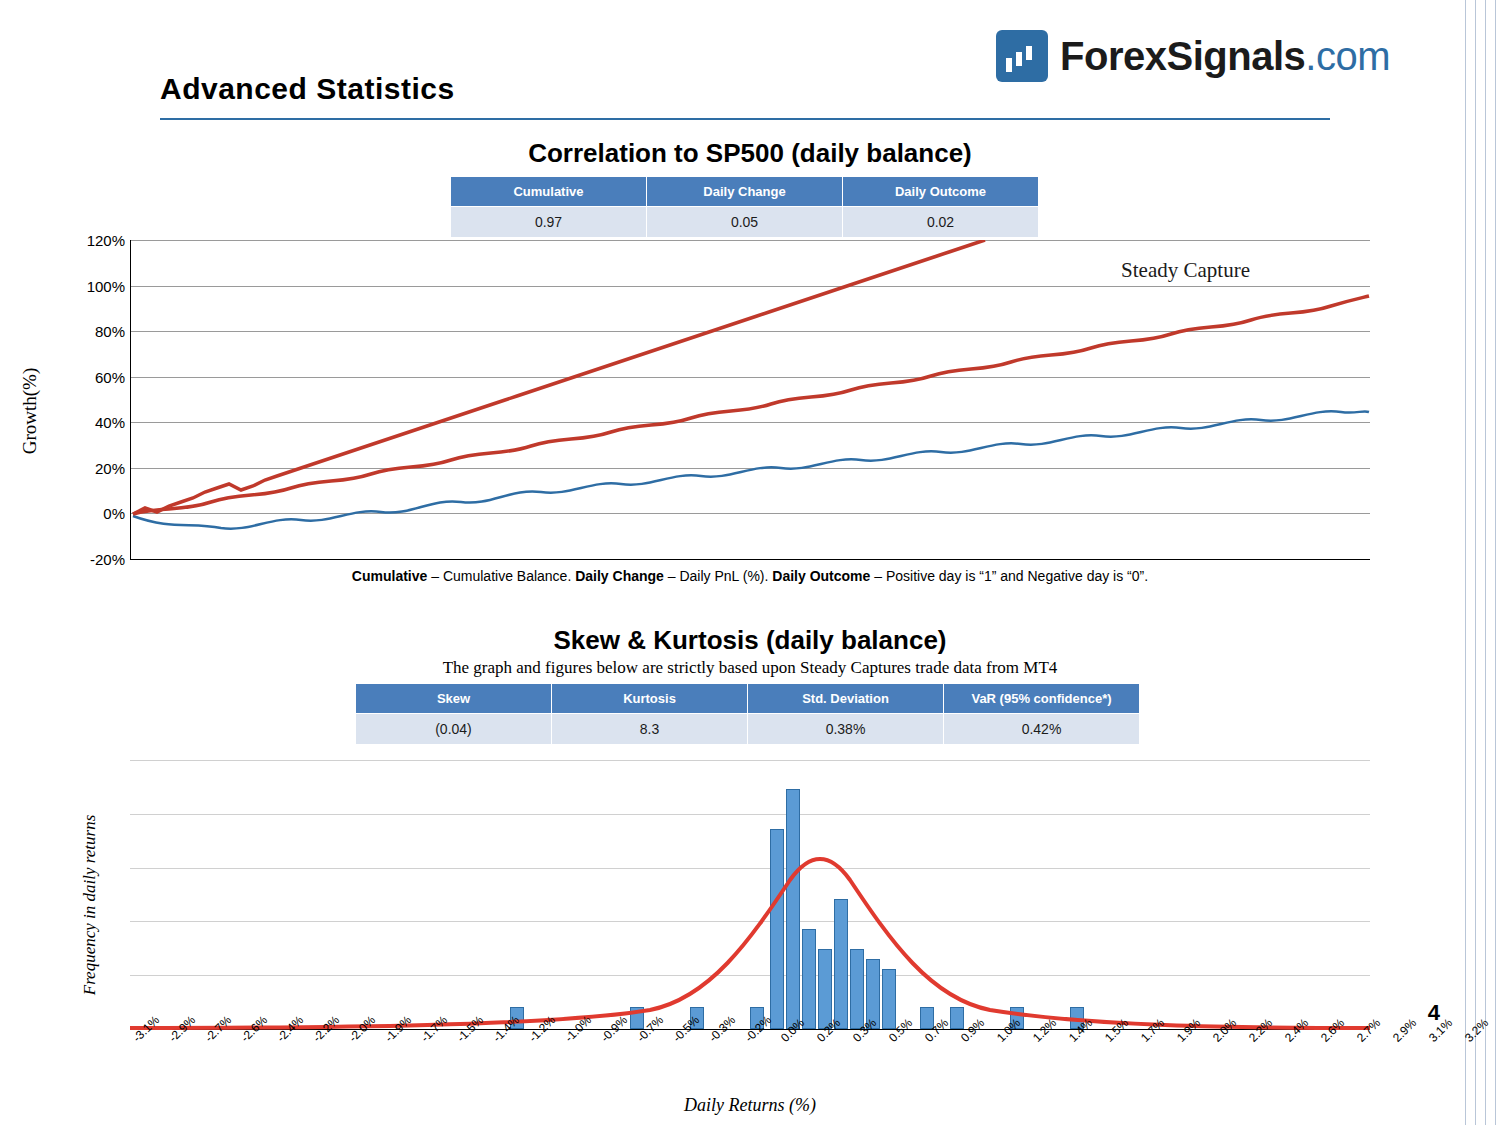ForexSignals.com
Advanced Statistics
Correlation to SP500 (daily balance)
| Cumulative | Daily Change | Daily Outcome |
| --- | --- | --- |
| 0.97 | 0.05 | 0.02 |
Growth(%)
120%
100%
80%
60%
40%
20%
0%
-20%
Steady Capture
Cumulative – Cumulative Balance. Daily Change – Daily PnL (%). Daily Outcome – Positive day is “1” and Negative day is “0”.
Skew & Kurtosis (daily balance)
The graph and figures below are strictly based upon Steady Captures trade data from MT4
| Skew | Kurtosis | Std. Deviation | VaR (95% confidence*) |
| --- | --- | --- | --- |
| (0.04) | 8.3 | 0.38% | 0.42% |
Frequency in daily returns
-3.1% -2.9% -2.7% -2.6% -2.4% -2.2% -2.0% -1.9% -1.7% -1.5% -1.4% -1.2% -1.0% -0.9% -0.7% -0.5% -0.3% -0.2% 0.0% 0.2% 0.3% 0.5% 0.7% 0.9% 1.0% 1.2% 1.4% 1.5% 1.7% 1.9% 2.0% 2.2% 2.4% 2.6% 2.7% 2.9% 3.1% 3.2%
Daily Returns (%)
4